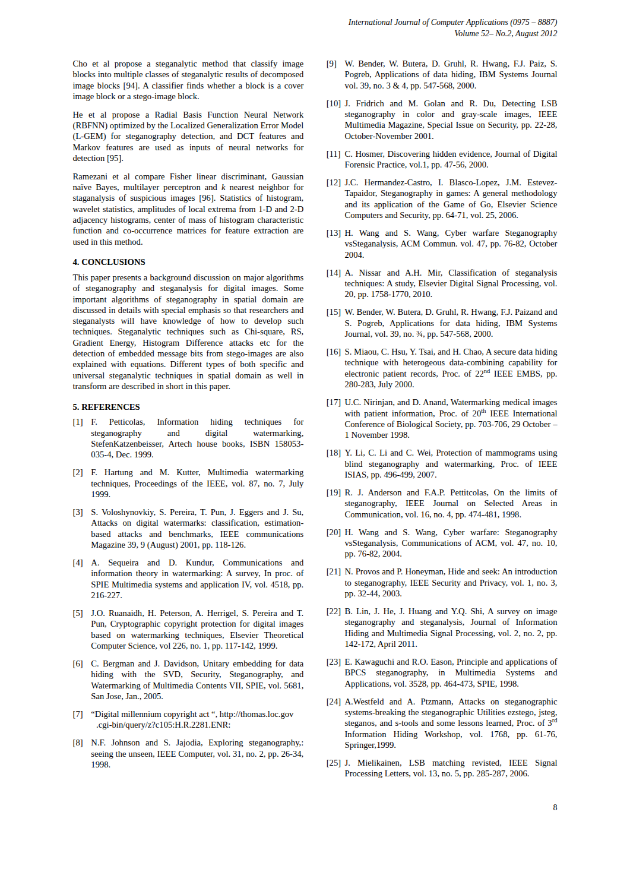International Journal of Computer Applications (0975 – 8887)
Volume 52– No.2, August 2012
Cho et al propose a steganalytic method that classify image blocks into multiple classes of steganalytic results of decomposed image blocks [94]. A classifier finds whether a block is a cover image block or a stego-image block.
He et al propose a Radial Basis Function Neural Network (RBFNN) optimized by the Localized Generalization Error Model (L-GEM) for steganography detection, and DCT features and Markov features are used as inputs of neural networks for detection [95].
Ramezani et al compare Fisher linear discriminant, Gaussian naïve Bayes, multilayer perceptron and k nearest neighbor for staganalysis of suspicious images [96]. Statistics of histogram, wavelet statistics, amplitudes of local extrema from 1-D and 2-D adjacency histograms, center of mass of histogram characteristic function and co-occurrence matrices for feature extraction are used in this method.
4. CONCLUSIONS
This paper presents a background discussion on major algorithms of steganography and steganalysis for digital images. Some important algorithms of steganography in spatial domain are discussed in details with special emphasis so that researchers and steganalysts will have knowledge of how to develop such techniques. Steganalytic techniques such as Chi-square, RS, Gradient Energy, Histogram Difference attacks etc for the detection of embedded message bits from stego-images are also explained with equations. Different types of both specific and universal steganalytic techniques in spatial domain as well in transform are described in short in this paper.
5. REFERENCES
F. Petticolas, Information hiding techniques for steganography and digital watermarking, StefenKatzenbeisser, Artech house books, ISBN 158053-035-4, Dec. 1999.
F. Hartung and M. Kutter, Multimedia watermarking techniques, Proceedings of the IEEE, vol. 87, no. 7, July 1999.
S. Voloshynovkiy, S. Pereira, T. Pun, J. Eggers and J. Su, Attacks on digital watermarks: classification, estimation-based attacks and benchmarks, IEEE communications Magazine 39, 9 (August) 2001, pp. 118-126.
A. Sequeira and D. Kundur, Communications and information theory in watermarking: A survey, In proc. of SPIE Multimedia systems and application IV, vol. 4518, pp. 216-227.
J.O. Ruanaidh, H. Peterson, A. Herrigel, S. Pereira and T. Pun, Cryptographic copyright protection for digital images based on watermarking techniques, Elsevier Theoretical Computer Science, vol 226, no. 1, pp. 117-142, 1999.
C. Bergman and J. Davidson, Unitary embedding for data hiding with the SVD, Security, Steganography, and Watermarking of Multimedia Contents VII, SPIE, vol. 5681, San Jose, Jan., 2005.
“Digital millennium copyright act “, http://thomas.loc.gov
.cgi-bin/query/z?c105:H.R.2281.ENR:
N.F. Johnson and S. Jajodia, Exploring steganography,: seeing the unseen, IEEE Computer, vol. 31, no. 2, pp. 26-34, 1998.
W. Bender, W. Butera, D. Gruhl, R. Hwang, F.J. Paiz, S. Pogreb, Applications of data hiding, IBM Systems Journal vol. 39, no. 3 & 4, pp. 547-568, 2000.
J. Fridrich and M. Golan and R. Du, Detecting LSB steganography in color and gray-scale images, IEEE Multimedia Magazine, Special Issue on Security, pp. 22-28, October-November 2001.
C. Hosmer, Discovering hidden evidence, Journal of Digital Forensic Practice, vol.1, pp. 47-56, 2000.
J.C. Hermandez-Castro, I. Blasco-Lopez, J.M. Estevez-Tapaidor, Steganography in games: A general methodology and its application of the Game of Go, Elsevier Science Computers and Security, pp. 64-71, vol. 25, 2006.
H. Wang and S. Wang, Cyber warfare Steganography vsSteganalysis, ACM Commun. vol. 47, pp. 76-82, October 2004.
A. Nissar and A.H. Mir, Classification of steganalysis techniques: A study, Elsevier Digital Signal Processing, vol. 20, pp. 1758-1770, 2010.
W. Bender, W. Butera, D. Gruhl, R. Hwang, F.J. Paizand and S. Pogreb, Applications for data hiding, IBM Systems Journal, vol. 39, no. ¾, pp. 547-568, 2000.
S. Miaou, C. Hsu, Y. Tsai, and H. Chao, A secure data hiding technique with heterogeous data-combining capability for electronic patient records, Proc. of 22nd IEEE EMBS, pp. 280-283, July 2000.
U.C. Nirinjan, and D. Anand, Watermarking medical images with patient information, Proc. of 20th IEEE International Conference of Biological Society, pp. 703-706, 29 October – 1 November 1998.
Y. Li, C. Li and C. Wei, Protection of mammograms using blind steganography and watermarking, Proc. of IEEE ISIAS, pp. 496-499, 2007.
R. J. Anderson and F.A.P. Pettitcolas, On the limits of steganography, IEEE Journal on Selected Areas in Communication, vol. 16, no. 4, pp. 474-481, 1998.
H. Wang and S. Wang, Cyber warfare: Steganography vsSteganalysis, Communications of ACM, vol. 47, no. 10, pp. 76-82, 2004.
N. Provos and P. Honeyman, Hide and seek: An introduction to steganography, IEEE Security and Privacy, vol. 1, no. 3, pp. 32-44, 2003.
B. Lin, J. He, J. Huang and Y.Q. Shi, A survey on image steganography and steganalysis, Journal of Information Hiding and Multimedia Signal Processing, vol. 2, no. 2, pp. 142-172, April 2011.
E. Kawaguchi and R.O. Eason, Principle and applications of BPCS steganography, in Multimedia Systems and Applications, vol. 3528, pp. 464-473, SPIE, 1998.
A.Westfeld and A. Ptzmann, Attacks on steganographic systems-breaking the steganographic Utilities ezstego, jsteg, steganos, and s-tools and some lessons learned, Proc. of 3rd Information Hiding Workshop, vol. 1768, pp. 61-76, Springer,1999.
J. Mielikainen, LSB matching revisted, IEEE Signal Processing Letters, vol. 13, no. 5, pp. 285-287, 2006.
8